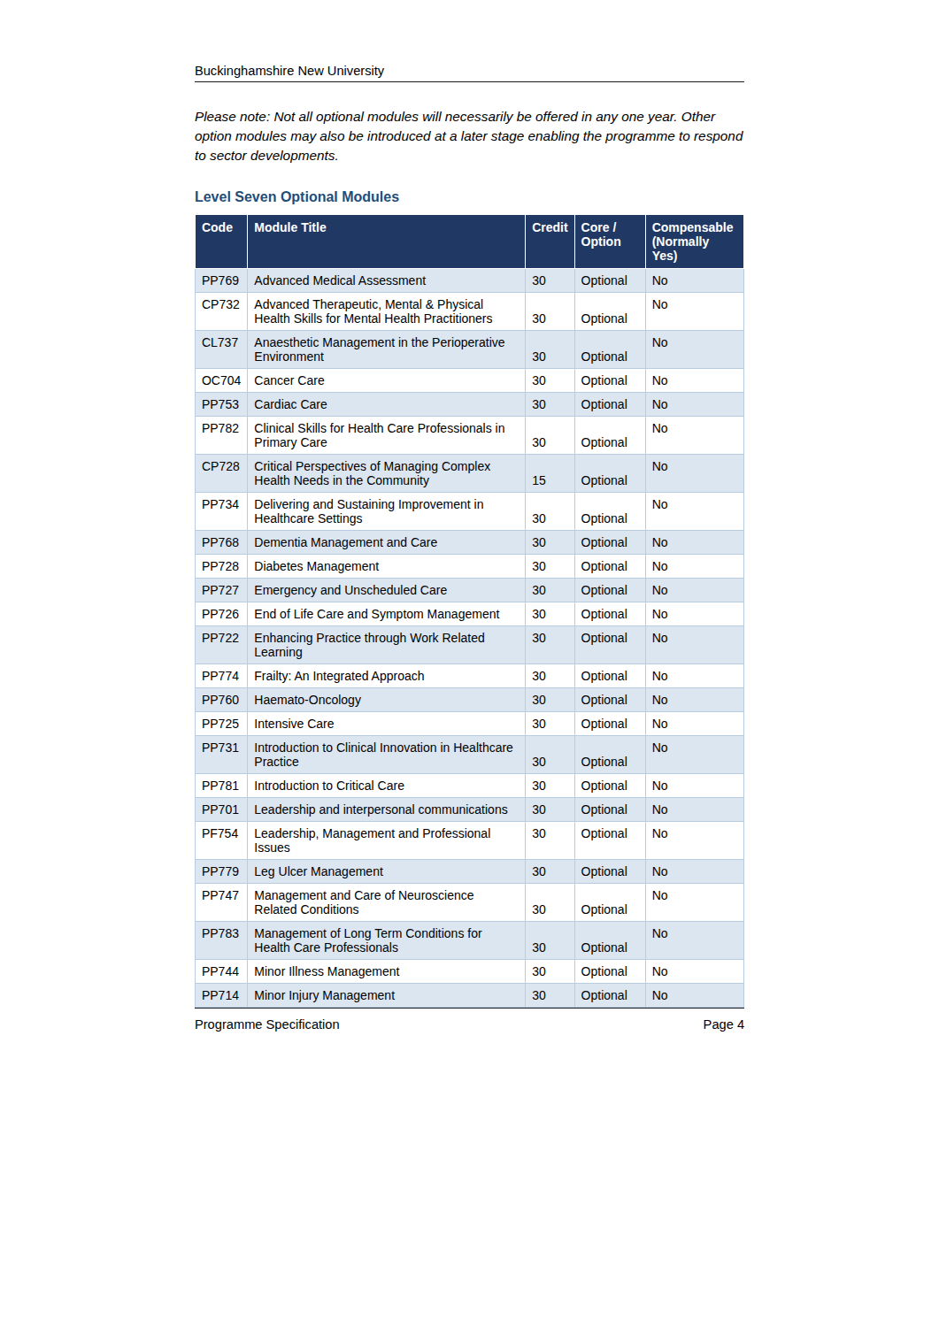Buckinghamshire New University
Please note: Not all optional modules will necessarily be offered in any one year. Other option modules may also be introduced at a later stage enabling the programme to respond to sector developments.
Level Seven Optional Modules
| Code | Module Title | Credit | Core / Option | Compensable (Normally Yes) |
| --- | --- | --- | --- | --- |
| PP769 | Advanced Medical Assessment | 30 | Optional | No |
| CP732 | Advanced Therapeutic, Mental & Physical Health Skills for Mental Health Practitioners | 30 | Optional | No |
| CL737 | Anaesthetic Management in the Perioperative Environment | 30 | Optional | No |
| OC704 | Cancer Care | 30 | Optional | No |
| PP753 | Cardiac Care | 30 | Optional | No |
| PP782 | Clinical Skills for Health Care Professionals in Primary Care | 30 | Optional | No |
| CP728 | Critical Perspectives of Managing Complex Health Needs in the Community | 15 | Optional | No |
| PP734 | Delivering and Sustaining Improvement in Healthcare Settings | 30 | Optional | No |
| PP768 | Dementia Management and Care | 30 | Optional | No |
| PP728 | Diabetes Management | 30 | Optional | No |
| PP727 | Emergency and Unscheduled Care | 30 | Optional | No |
| PP726 | End of Life Care and Symptom Management | 30 | Optional | No |
| PP722 | Enhancing Practice through Work Related Learning | 30 | Optional | No |
| PP774 | Frailty: An Integrated Approach | 30 | Optional | No |
| PP760 | Haemato-Oncology | 30 | Optional | No |
| PP725 | Intensive Care | 30 | Optional | No |
| PP731 | Introduction to Clinical Innovation in Healthcare Practice | 30 | Optional | No |
| PP781 | Introduction to Critical Care | 30 | Optional | No |
| PP701 | Leadership and interpersonal communications | 30 | Optional | No |
| PF754 | Leadership, Management and Professional Issues | 30 | Optional | No |
| PP779 | Leg Ulcer Management | 30 | Optional | No |
| PP747 | Management and Care of Neuroscience Related Conditions | 30 | Optional | No |
| PP783 | Management of Long Term Conditions for Health Care Professionals | 30 | Optional | No |
| PP744 | Minor Illness Management | 30 | Optional | No |
| PP714 | Minor Injury Management | 30 | Optional | No |
Programme Specification Page 4